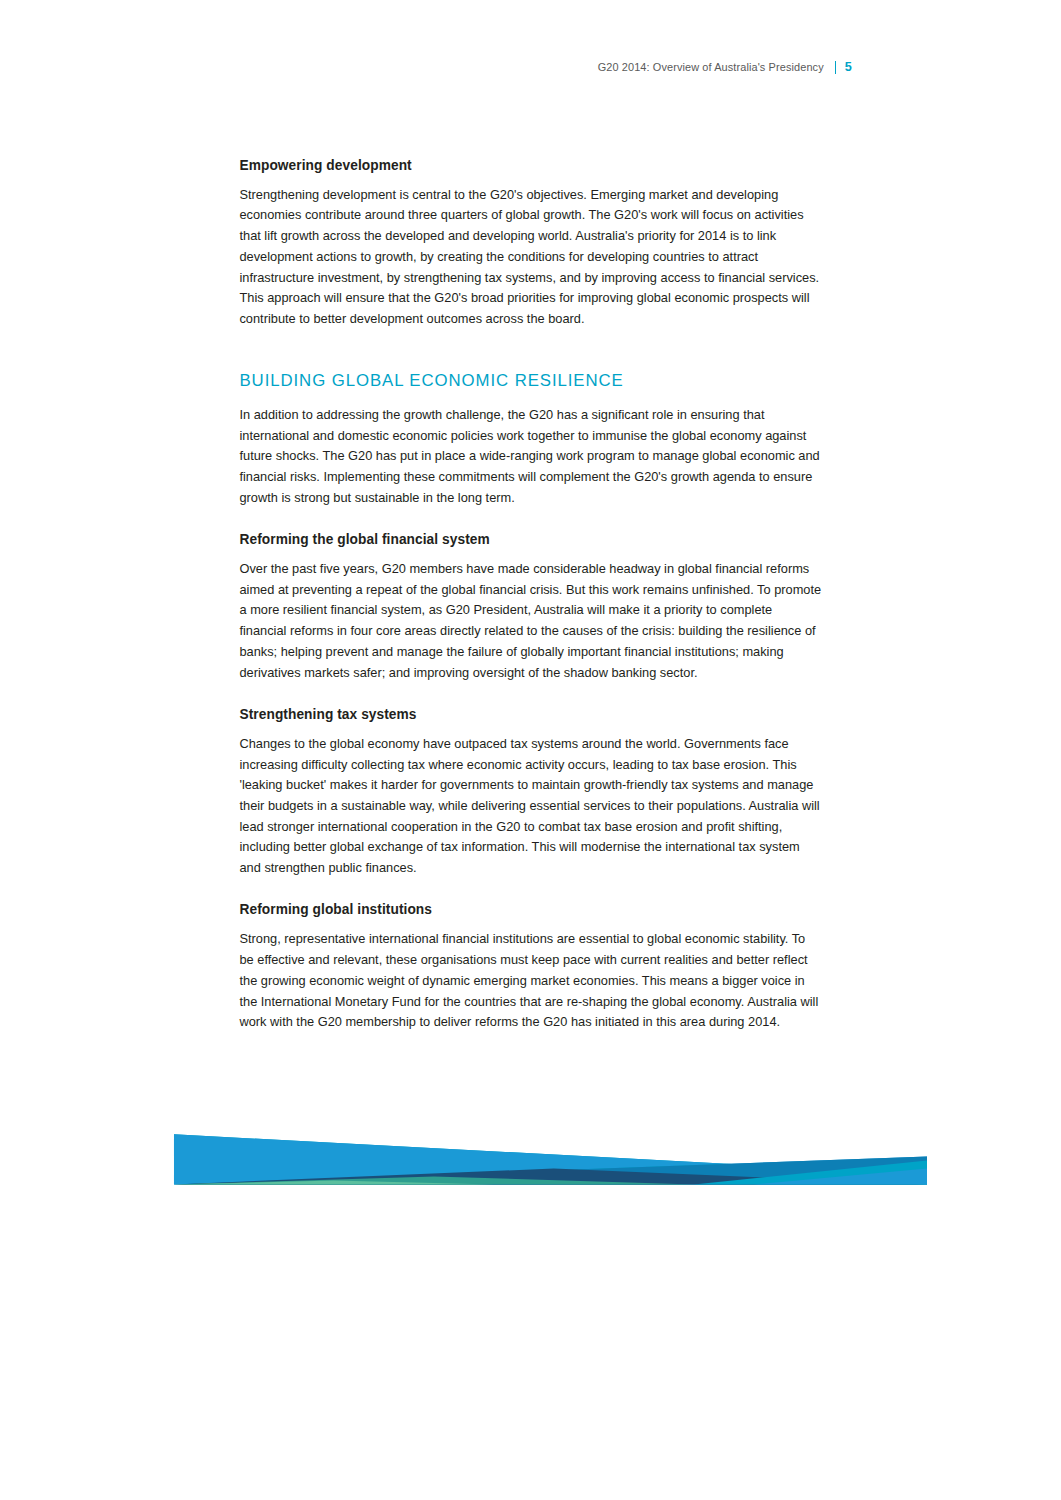G20 2014: Overview of Australia's Presidency 5
Empowering development
Strengthening development is central to the G20's objectives. Emerging market and developing economies contribute around three quarters of global growth. The G20's work will focus on activities that lift growth across the developed and developing world. Australia's priority for 2014 is to link development actions to growth, by creating the conditions for developing countries to attract infrastructure investment, by strengthening tax systems, and by improving access to financial services. This approach will ensure that the G20's broad priorities for improving global economic prospects will contribute to better development outcomes across the board.
BUILDING GLOBAL ECONOMIC RESILIENCE
In addition to addressing the growth challenge, the G20 has a significant role in ensuring that international and domestic economic policies work together to immunise the global economy against future shocks. The G20 has put in place a wide-ranging work program to manage global economic and financial risks. Implementing these commitments will complement the G20's growth agenda to ensure growth is strong but sustainable in the long term.
Reforming the global financial system
Over the past five years, G20 members have made considerable headway in global financial reforms aimed at preventing a repeat of the global financial crisis. But this work remains unfinished. To promote a more resilient financial system, as G20 President, Australia will make it a priority to complete financial reforms in four core areas directly related to the causes of the crisis: building the resilience of banks; helping prevent and manage the failure of globally important financial institutions; making derivatives markets safer; and improving oversight of the shadow banking sector.
Strengthening tax systems
Changes to the global economy have outpaced tax systems around the world. Governments face increasing difficulty collecting tax where economic activity occurs, leading to tax base erosion. This 'leaking bucket' makes it harder for governments to maintain growth-friendly tax systems and manage their budgets in a sustainable way, while delivering essential services to their populations. Australia will lead stronger international cooperation in the G20 to combat tax base erosion and profit shifting, including better global exchange of tax information. This will modernise the international tax system and strengthen public finances.
Reforming global institutions
Strong, representative international financial institutions are essential to global economic stability. To be effective and relevant, these organisations must keep pace with current realities and better reflect the growing economic weight of dynamic emerging market economies. This means a bigger voice in the International Monetary Fund for the countries that are re-shaping the global economy. Australia will work with the G20 membership to deliver reforms the G20 has initiated in this area during 2014.